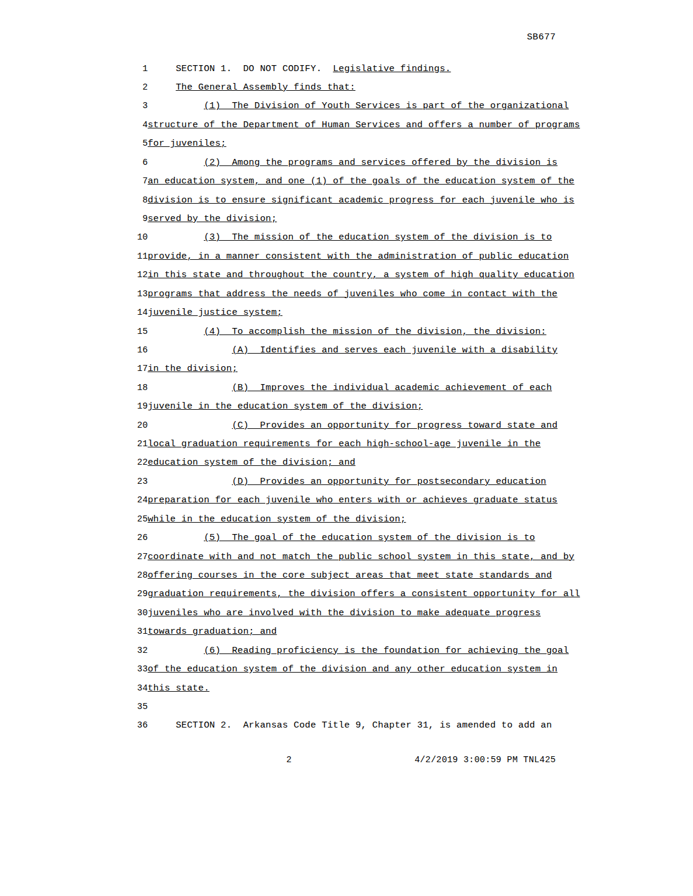SB677
| 1 | SECTION 1. DO NOT CODIFY. Legislative findings. |
| 2 | The General Assembly finds that: |
| 3 | (1) The Division of Youth Services is part of the organizational |
| 4 | structure of the Department of Human Services and offers a number of programs |
| 5 | for juveniles; |
| 6 | (2) Among the programs and services offered by the division is |
| 7 | an education system, and one (1) of the goals of the education system of the |
| 8 | division is to ensure significant academic progress for each juvenile who is |
| 9 | served by the division; |
| 10 | (3) The mission of the education system of the division is to |
| 11 | provide, in a manner consistent with the administration of public education |
| 12 | in this state and throughout the country, a system of high quality education |
| 13 | programs that address the needs of juveniles who come in contact with the |
| 14 | juvenile justice system; |
| 15 | (4) To accomplish the mission of the division, the division: |
| 16 | (A) Identifies and serves each juvenile with a disability |
| 17 | in the division; |
| 18 | (B) Improves the individual academic achievement of each |
| 19 | juvenile in the education system of the division; |
| 20 | (C) Provides an opportunity for progress toward state and |
| 21 | local graduation requirements for each high-school-age juvenile in the |
| 22 | education system of the division; and |
| 23 | (D) Provides an opportunity for postsecondary education |
| 24 | preparation for each juvenile who enters with or achieves graduate status |
| 25 | while in the education system of the division; |
| 26 | (5) The goal of the education system of the division is to |
| 27 | coordinate with and not match the public school system in this state, and by |
| 28 | offering courses in the core subject areas that meet state standards and |
| 29 | graduation requirements, the division offers a consistent opportunity for all |
| 30 | juveniles who are involved with the division to make adequate progress |
| 31 | towards graduation; and |
| 32 | (6) Reading proficiency is the foundation for achieving the goal |
| 33 | of the education system of the division and any other education system in |
| 34 | this state. |
| 35 | |
| 36 | SECTION 2. Arkansas Code Title 9, Chapter 31, is amended to add an |
2 4/2/2019 3:00:59 PM TNL425